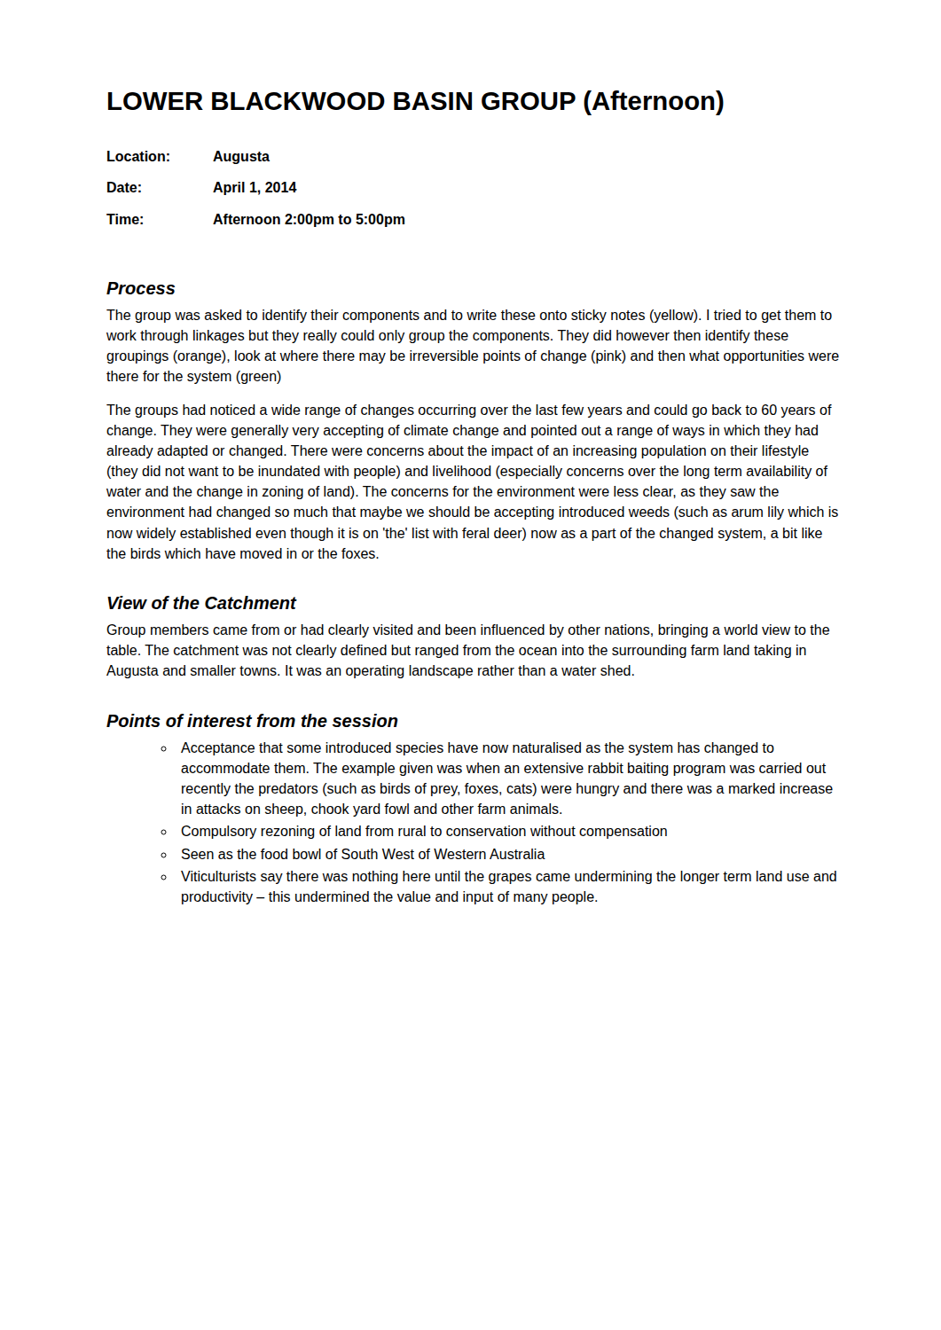LOWER BLACKWOOD BASIN GROUP (Afternoon)
| Location: | Augusta |
| Date: | April 1, 2014 |
| Time: | Afternoon 2:00pm to 5:00pm |
Process
The group was asked to identify their components and to write these onto sticky notes (yellow). I tried to get them to work through linkages but they really could only group the components. They did however then identify these groupings (orange), look at where there may be irreversible points of change (pink) and then what opportunities were there for the system (green)
The groups had noticed a wide range of changes occurring over the last few years and could go back to 60 years of change. They were generally very accepting of climate change and pointed out a range of ways in which they had already adapted or changed. There were concerns about the impact of an increasing population on their lifestyle (they did not want to be inundated with people) and livelihood (especially concerns over the long term availability of water and the change in zoning of land). The concerns for the environment were less clear, as they saw the environment had changed so much that maybe we should be accepting introduced weeds (such as arum lily which is now widely established even though it is on 'the' list with feral deer) now as a part of the changed system, a bit like the birds which have moved in or the foxes.
View of the Catchment
Group members came from or had clearly visited and been influenced by other nations, bringing a world view to the table. The catchment was not clearly defined but ranged from the ocean into the surrounding farm land taking in Augusta and smaller towns. It was an operating landscape rather than a water shed.
Points of interest from the session
Acceptance that some introduced species have now naturalised as the system has changed to accommodate them. The example given was when an extensive rabbit baiting program was carried out recently the predators (such as birds of prey, foxes, cats) were hungry and there was a marked increase in attacks on sheep, chook yard fowl and other farm animals.
Compulsory rezoning of land from rural to conservation without compensation
Seen as the food bowl of South West of Western Australia
Viticulturists say there was nothing here until the grapes came undermining the longer term land use and productivity – this undermined the value and input of many people.